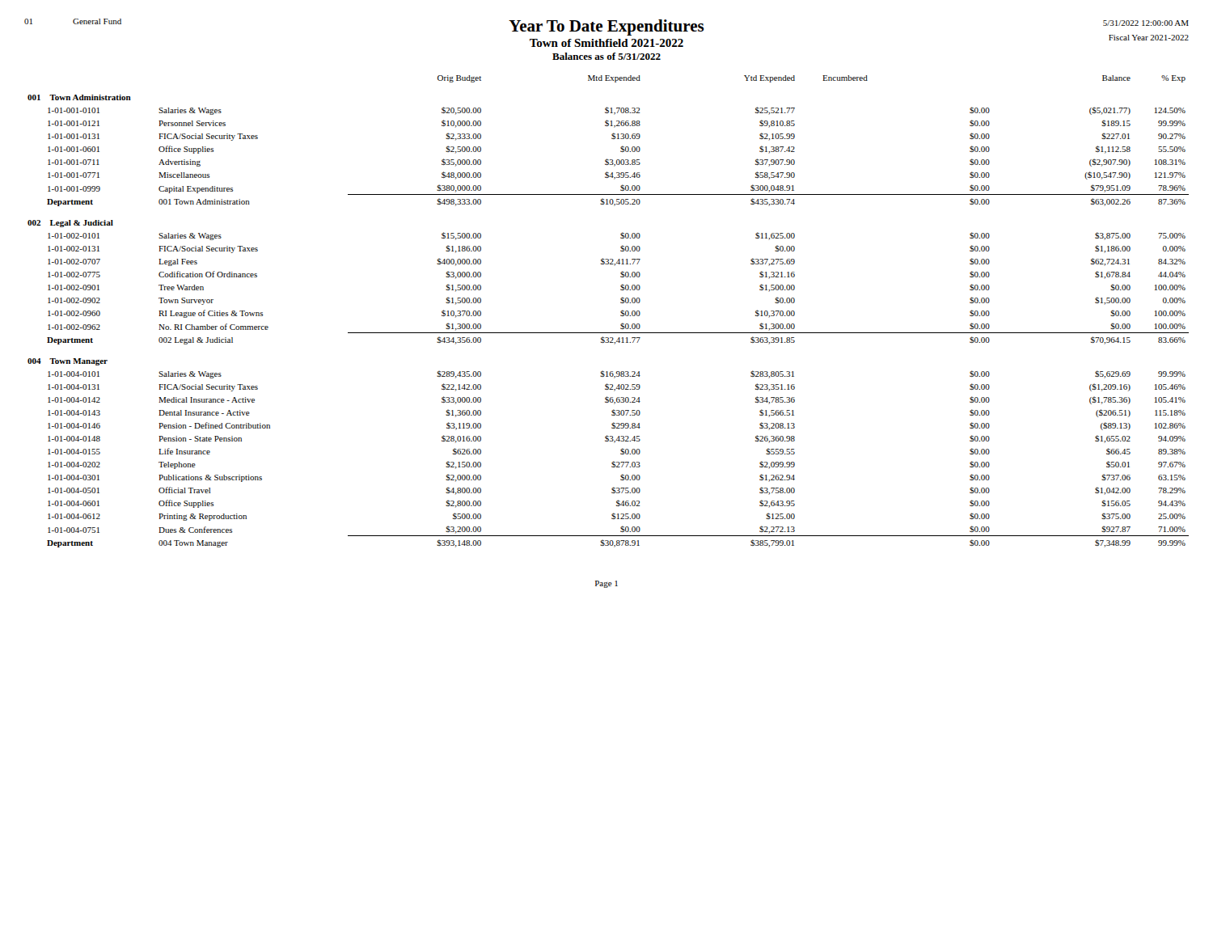01 General Fund
5/31/2022 12:00:00 AM
Fiscal Year 2021-2022
Year To Date Expenditures
Town of Smithfield 2021-2022
Balances as of 5/31/2022
| | | Orig Budget | Mtd Expended | Ytd Expended | Encumbered | Balance | % Exp |
| --- | --- | --- | --- | --- | --- | --- | --- |
| 001 Town Administration | |
| 1-01-001-0101 | Salaries & Wages | $20,500.00 | $1,708.32 | $25,521.77 | $0.00 | ($5,021.77) | 124.50% |
| 1-01-001-0121 | Personnel Services | $10,000.00 | $1,266.88 | $9,810.85 | $0.00 | $189.15 | 99.99% |
| 1-01-001-0131 | FICA/Social Security Taxes | $2,333.00 | $130.69 | $2,105.99 | $0.00 | $227.01 | 90.27% |
| 1-01-001-0601 | Office Supplies | $2,500.00 | $0.00 | $1,387.42 | $0.00 | $1,112.58 | 55.50% |
| 1-01-001-0711 | Advertising | $35,000.00 | $3,003.85 | $37,907.90 | $0.00 | ($2,907.90) | 108.31% |
| 1-01-001-0771 | Miscellaneous | $48,000.00 | $4,395.46 | $58,547.90 | $0.00 | ($10,547.90) | 121.97% |
| 1-01-001-0999 | Capital Expenditures | $380,000.00 | $0.00 | $300,048.91 | $0.00 | $79,951.09 | 78.96% |
| Department | 001 Town Administration | $498,333.00 | $10,505.20 | $435,330.74 | $0.00 | $63,002.26 | 87.36% |
| 002 Legal & Judicial | |
| 1-01-002-0101 | Salaries & Wages | $15,500.00 | $0.00 | $11,625.00 | $0.00 | $3,875.00 | 75.00% |
| 1-01-002-0131 | FICA/Social Security Taxes | $1,186.00 | $0.00 | $0.00 | $0.00 | $1,186.00 | 0.00% |
| 1-01-002-0707 | Legal Fees | $400,000.00 | $32,411.77 | $337,275.69 | $0.00 | $62,724.31 | 84.32% |
| 1-01-002-0775 | Codification Of Ordinances | $3,000.00 | $0.00 | $1,321.16 | $0.00 | $1,678.84 | 44.04% |
| 1-01-002-0901 | Tree Warden | $1,500.00 | $0.00 | $1,500.00 | $0.00 | $0.00 | 100.00% |
| 1-01-002-0902 | Town Surveyor | $1,500.00 | $0.00 | $0.00 | $0.00 | $1,500.00 | 0.00% |
| 1-01-002-0960 | RI League of Cities & Towns | $10,370.00 | $0.00 | $10,370.00 | $0.00 | $0.00 | 100.00% |
| 1-01-002-0962 | No. RI Chamber of Commerce | $1,300.00 | $0.00 | $1,300.00 | $0.00 | $0.00 | 100.00% |
| Department | 002 Legal & Judicial | $434,356.00 | $32,411.77 | $363,391.85 | $0.00 | $70,964.15 | 83.66% |
| 004 Town Manager | |
| 1-01-004-0101 | Salaries & Wages | $289,435.00 | $16,983.24 | $283,805.31 | $0.00 | $5,629.69 | 99.99% |
| 1-01-004-0131 | FICA/Social Security Taxes | $22,142.00 | $2,402.59 | $23,351.16 | $0.00 | ($1,209.16) | 105.46% |
| 1-01-004-0142 | Medical Insurance - Active | $33,000.00 | $6,630.24 | $34,785.36 | $0.00 | ($1,785.36) | 105.41% |
| 1-01-004-0143 | Dental Insurance - Active | $1,360.00 | $307.50 | $1,566.51 | $0.00 | ($206.51) | 115.18% |
| 1-01-004-0146 | Pension - Defined Contribution | $3,119.00 | $299.84 | $3,208.13 | $0.00 | ($89.13) | 102.86% |
| 1-01-004-0148 | Pension - State Pension | $28,016.00 | $3,432.45 | $26,360.98 | $0.00 | $1,655.02 | 94.09% |
| 1-01-004-0155 | Life Insurance | $626.00 | $0.00 | $559.55 | $0.00 | $66.45 | 89.38% |
| 1-01-004-0202 | Telephone | $2,150.00 | $277.03 | $2,099.99 | $0.00 | $50.01 | 97.67% |
| 1-01-004-0301 | Publications & Subscriptions | $2,000.00 | $0.00 | $1,262.94 | $0.00 | $737.06 | 63.15% |
| 1-01-004-0501 | Official Travel | $4,800.00 | $375.00 | $3,758.00 | $0.00 | $1,042.00 | 78.29% |
| 1-01-004-0601 | Office Supplies | $2,800.00 | $46.02 | $2,643.95 | $0.00 | $156.05 | 94.43% |
| 1-01-004-0612 | Printing & Reproduction | $500.00 | $125.00 | $125.00 | $0.00 | $375.00 | 25.00% |
| 1-01-004-0751 | Dues & Conferences | $3,200.00 | $0.00 | $2,272.13 | $0.00 | $927.87 | 71.00% |
| Department | 004 Town Manager | $393,148.00 | $30,878.91 | $385,799.01 | $0.00 | $7,348.99 | 99.99% |
Page 1